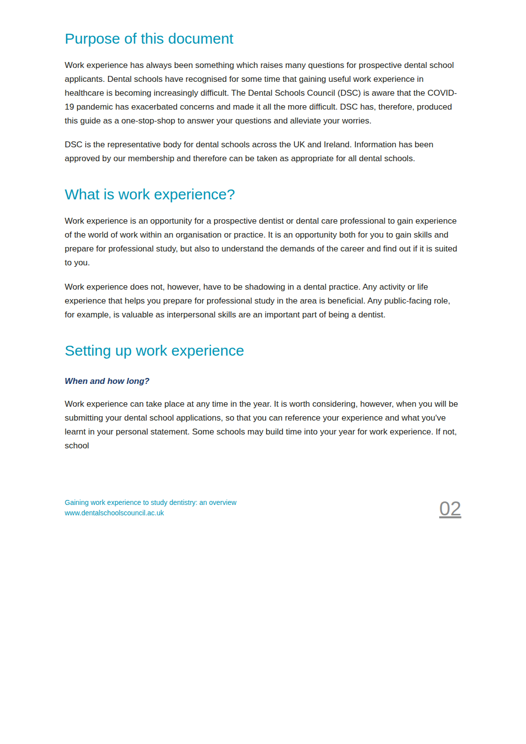Purpose of this document
Work experience has always been something which raises many questions for prospective dental school applicants. Dental schools have recognised for some time that gaining useful work experience in healthcare is becoming increasingly difficult. The Dental Schools Council (DSC) is aware that the COVID-19 pandemic has exacerbated concerns and made it all the more difficult. DSC has, therefore, produced this guide as a one-stop-shop to answer your questions and alleviate your worries.
DSC is the representative body for dental schools across the UK and Ireland. Information has been approved by our membership and therefore can be taken as appropriate for all dental schools.
What is work experience?
Work experience is an opportunity for a prospective dentist or dental care professional to gain experience of the world of work within an organisation or practice. It is an opportunity both for you to gain skills and prepare for professional study, but also to understand the demands of the career and find out if it is suited to you.
Work experience does not, however, have to be shadowing in a dental practice. Any activity or life experience that helps you prepare for professional study in the area is beneficial. Any public-facing role, for example, is valuable as interpersonal skills are an important part of being a dentist.
Setting up work experience
When and how long?
Work experience can take place at any time in the year. It is worth considering, however, when you will be submitting your dental school applications, so that you can reference your experience and what you've learnt in your personal statement. Some schools may build time into your year for work experience. If not, school
Gaining work experience to study dentistry: an overview
www.dentalschoolscouncil.ac.uk
02